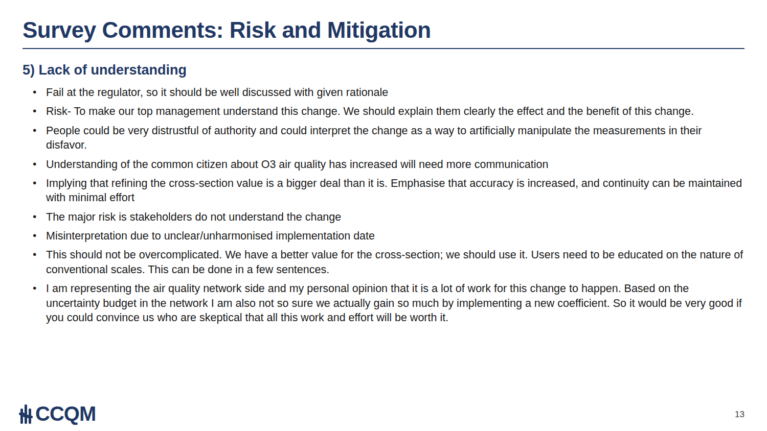Survey Comments: Risk and Mitigation
5) Lack of understanding
Fail at the regulator, so it should be well discussed with given rationale
Risk- To make our top management understand this change. We should explain them clearly the effect and the benefit of this change.
People could be very distrustful of authority and could interpret the change as a way to artificially manipulate the measurements in their disfavor.
Understanding of the common citizen about O3 air quality has increased will need more communication
Implying that refining the cross-section value is a bigger deal than it is. Emphasise that accuracy is increased, and continuity can be maintained with minimal effort
The major risk is stakeholders do not understand the change
Misinterpretation due to unclear/unharmonised implementation date
This should not be overcomplicated. We have a better value for the cross-section; we should use it. Users need to be educated on the nature of conventional scales. This can be done in a few sentences.
I am representing the air quality network side and my personal opinion that it is a lot of work for this change to happen. Based on the uncertainty budget in the network I am also not so sure we actually gain so much by implementing a new coefficient. So it would be very good if you could convince us who are skeptical that all this work and effort will be worth it.
CCQM
13